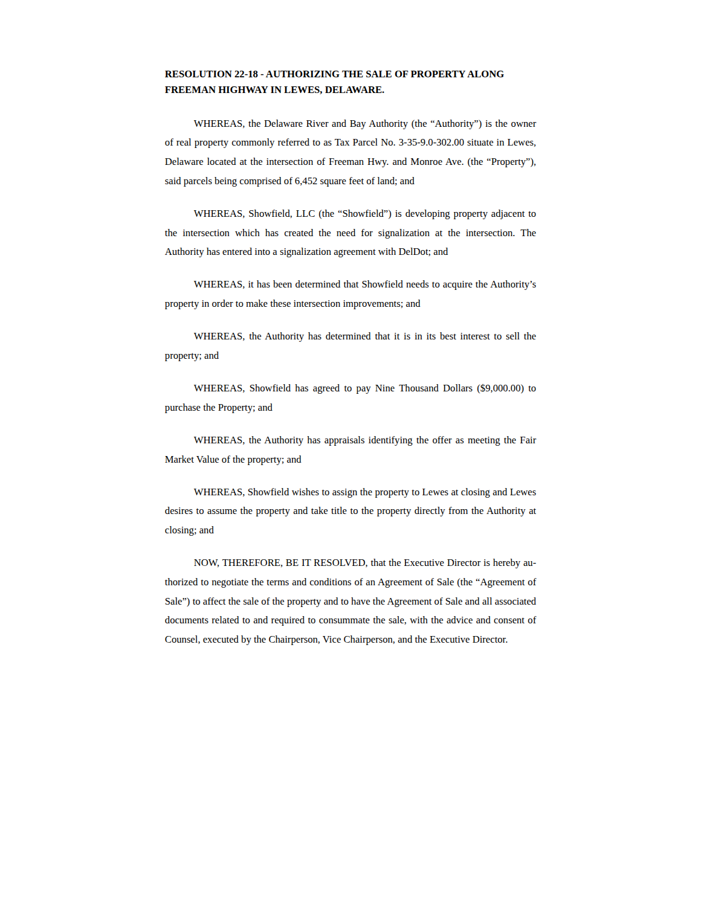RESOLUTION 22-18 - AUTHORIZING THE SALE OF PROPERTY ALONG FREEMAN HIGHWAY IN LEWES, DELAWARE.
WHEREAS, the Delaware River and Bay Authority (the “Authority”) is the owner of real property commonly referred to as Tax Parcel No. 3-35-9.0-302.00 situate in Lewes, Delaware located at the intersection of Freeman Hwy. and Monroe Ave. (the “Property”), said parcels being comprised of 6,452 square feet of land; and
WHEREAS, Showfield, LLC (the “Showfield”) is developing property adjacent to the intersection which has created the need for signalization at the intersection. The Authority has entered into a signalization agreement with DelDot; and
WHEREAS, it has been determined that Showfield needs to acquire the Authority’s property in order to make these intersection improvements; and
WHEREAS, the Authority has determined that it is in its best interest to sell the property; and
WHEREAS, Showfield has agreed to pay Nine Thousand Dollars ($9,000.00) to purchase the Property; and
WHEREAS, the Authority has appraisals identifying the offer as meeting the Fair Market Value of the property; and
WHEREAS, Showfield wishes to assign the property to Lewes at closing and Lewes desires to assume the property and take title to the property directly from the Authority at closing; and
NOW, THEREFORE, BE IT RESOLVED, that the Executive Director is hereby authorized to negotiate the terms and conditions of an Agreement of Sale (the “Agreement of Sale”) to affect the sale of the property and to have the Agreement of Sale and all associated documents related to and required to consummate the sale, with the advice and consent of Counsel, executed by the Chairperson, Vice Chairperson, and the Executive Director.